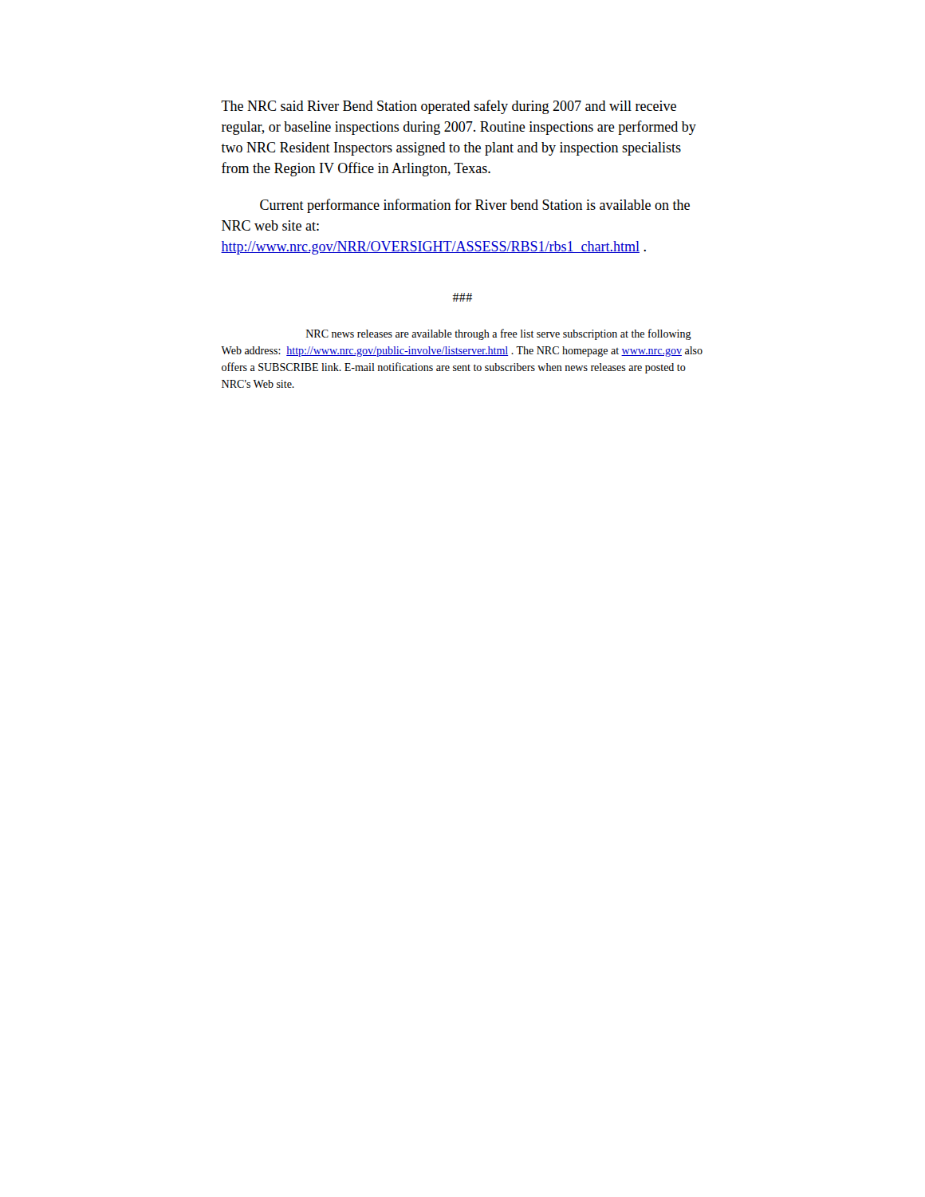The NRC said River Bend Station operated safely during 2007 and will receive regular, or baseline inspections during 2007. Routine inspections are performed by two NRC Resident Inspectors assigned to the plant and by inspection specialists from the Region IV Office in Arlington, Texas.
Current performance information for River bend Station is available on the NRC web site at: http://www.nrc.gov/NRR/OVERSIGHT/ASSESS/RBS1/rbs1_chart.html .
###
NRC news releases are available through a free list serve subscription at the following Web address: http://www.nrc.gov/public-involve/listserver.html . The NRC homepage at www.nrc.gov also offers a SUBSCRIBE link. E-mail notifications are sent to subscribers when news releases are posted to NRC's Web site.